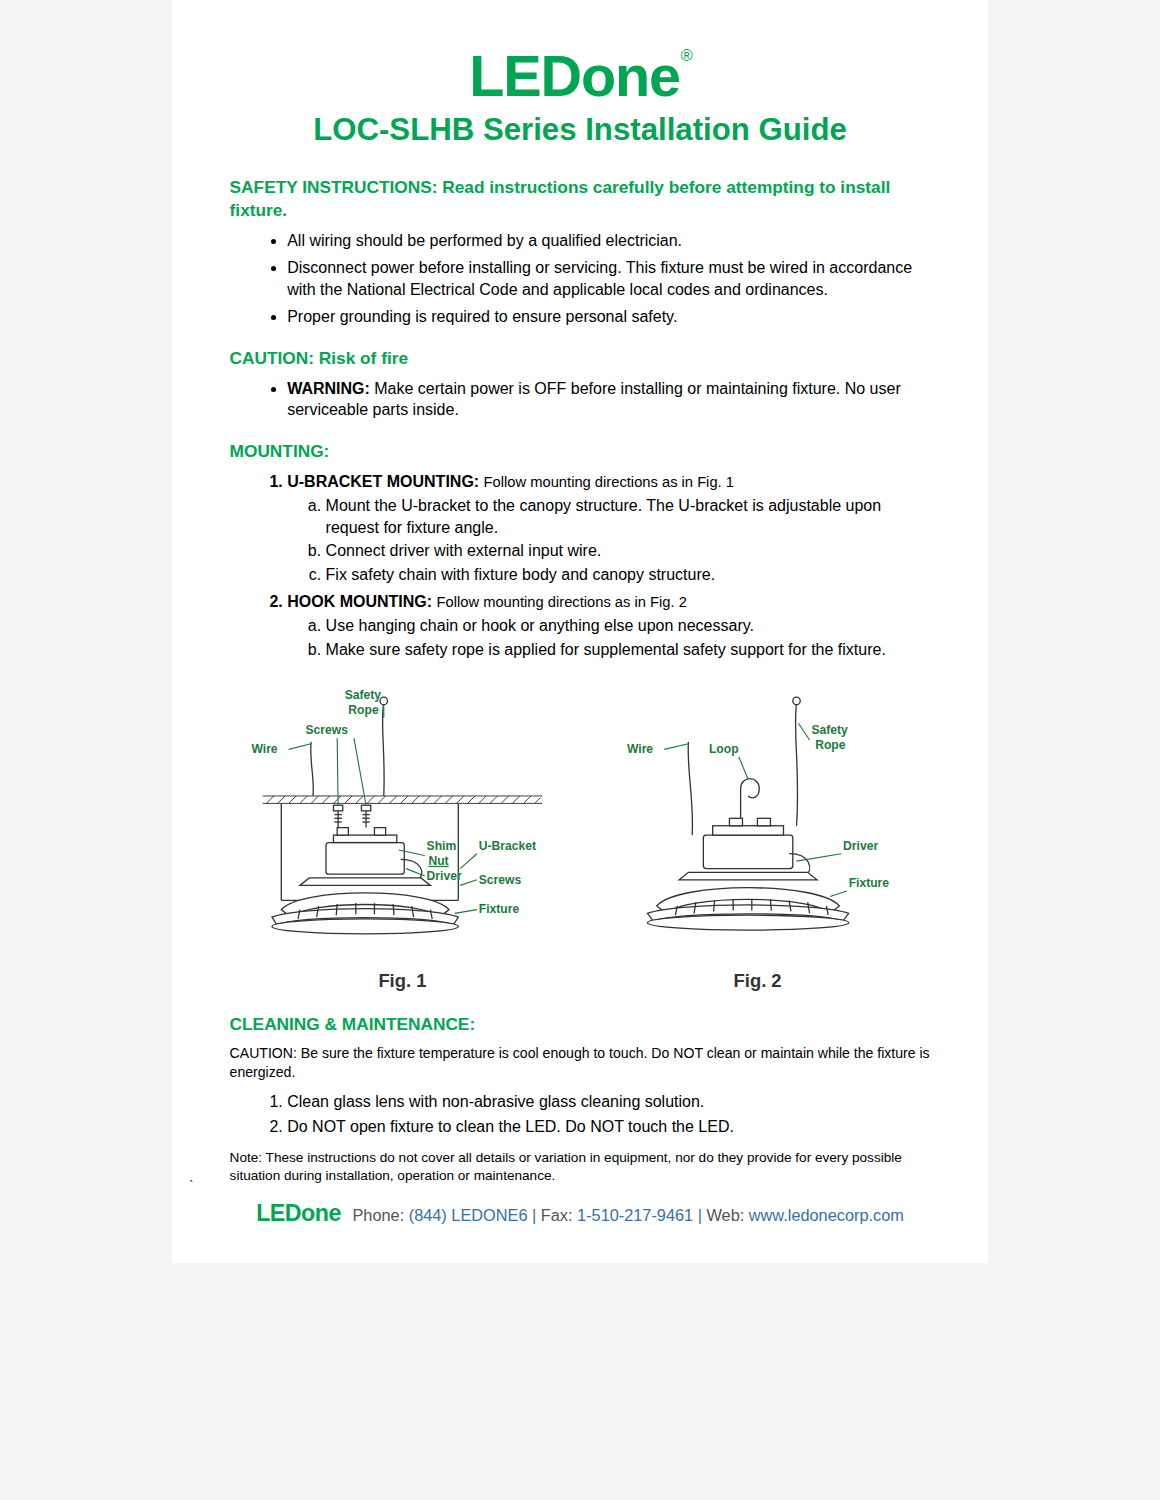LEDone®
LOC-SLHB Series Installation Guide
SAFETY INSTRUCTIONS: Read instructions carefully before attempting to install fixture.
All wiring should be performed by a qualified electrician.
Disconnect power before installing or servicing. This fixture must be wired in accordance with the National Electrical Code and applicable local codes and ordinances.
Proper grounding is required to ensure personal safety.
CAUTION: Risk of fire
WARNING: Make certain power is OFF before installing or maintaining fixture. No user serviceable parts inside.
MOUNTING:
U-BRACKET MOUNTING: Follow mounting directions as in Fig. 1
Mount the U-bracket to the canopy structure. The U-bracket is adjustable upon request for fixture angle.
Connect driver with external input wire.
Fix safety chain with fixture body and canopy structure.
HOOK MOUNTING: Follow mounting directions as in Fig. 2
Use hanging chain or hook or anything else upon necessary.
Make sure safety rope is applied for supplemental safety support for the fixture.
Safety Rope Screws Wire Shim Nut Driver U-Bracket Screws Fixture
Fig. 1
Wire Loop Safety Rope Driver Fixture
Fig. 2
CLEANING & MAINTENANCE:
CAUTION: Be sure the fixture temperature is cool enough to touch. Do NOT clean or maintain while the fixture is energized.
Clean glass lens with non-abrasive glass cleaning solution.
Do NOT open fixture to clean the LED. Do NOT touch the LED.
Note: These instructions do not cover all details or variation in equipment, nor do they provide for every possible situation during installation, operation or maintenance.
`
LEDone Phone: (844) LEDONE6 | Fax: 1-510-217-9461 | Web: www.ledonecorp.com